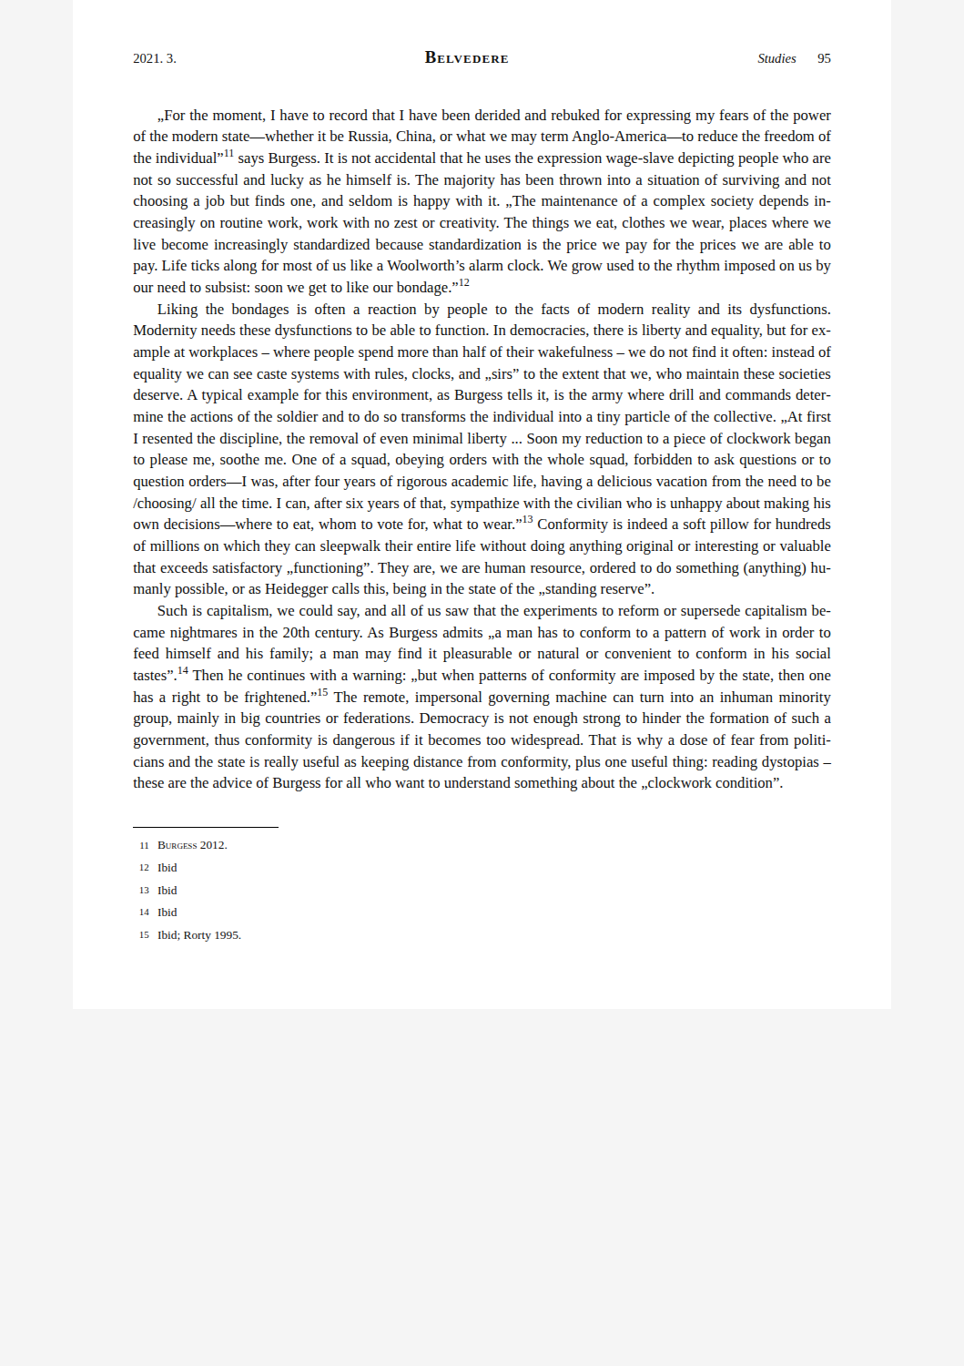2021. 3. Belvedere Studies 95
„For the moment, I have to record that I have been derided and rebuked for expressing my fears of the power of the modern state—whether it be Russia, China, or what we may term Anglo-America—to reduce the freedom of the individual”11 says Burgess. It is not accidental that he uses the expression wage-slave depicting people who are not so successful and lucky as he himself is. The majority has been thrown into a situation of surviving and not choosing a job but finds one, and seldom is happy with it. „The maintenance of a complex society depends increasingly on routine work, work with no zest or creativity. The things we eat, clothes we wear, places where we live become increasingly standardized because standardization is the price we pay for the prices we are able to pay. Life ticks along for most of us like a Woolworth’s alarm clock. We grow used to the rhythm imposed on us by our need to subsist: soon we get to like our bondage.”12
Liking the bondages is often a reaction by people to the facts of modern reality and its dysfunctions. Modernity needs these dysfunctions to be able to function. In democracies, there is liberty and equality, but for example at workplaces – where people spend more than half of their wakefulness – we do not find it often: instead of equality we can see caste systems with rules, clocks, and „sirs” to the extent that we, who maintain these societies deserve. A typical example for this environment, as Burgess tells it, is the army where drill and commands determine the actions of the soldier and to do so transforms the individual into a tiny particle of the collective. „At first I resented the discipline, the removal of even minimal liberty ... Soon my reduction to a piece of clockwork began to please me, soothe me. One of a squad, obeying orders with the whole squad, forbidden to ask questions or to question orders—I was, after four years of rigorous academic life, having a delicious vacation from the need to be /choosing/ all the time. I can, after six years of that, sympathize with the civilian who is unhappy about making his own decisions—where to eat, whom to vote for, what to wear.”13 Conformity is indeed a soft pillow for hundreds of millions on which they can sleepwalk their entire life without doing anything original or interesting or valuable that exceeds satisfactory „functioning”. They are, we are human resource, ordered to do something (anything) humanly possible, or as Heidegger calls this, being in the state of the „standing reserve”.
Such is capitalism, we could say, and all of us saw that the experiments to reform or supersede capitalism became nightmares in the 20th century. As Burgess admits „a man has to conform to a pattern of work in order to feed himself and his family; a man may find it pleasurable or natural or convenient to conform in his social tastes”.14 Then he continues with a warning: „but when patterns of conformity are imposed by the state, then one has a right to be frightened.”15 The remote, impersonal governing machine can turn into an inhuman minority group, mainly in big countries or federations. Democracy is not enough strong to hinder the formation of such a government, thus conformity is dangerous if it becomes too widespread. That is why a dose of fear from politicians and the state is really useful as keeping distance from conformity, plus one useful thing: reading dystopias – these are the advice of Burgess for all who want to understand something about the „clockwork condition”.
11 Burgess 2012.
12 Ibid
13 Ibid
14 Ibid
15 Ibid; Rorty 1995.